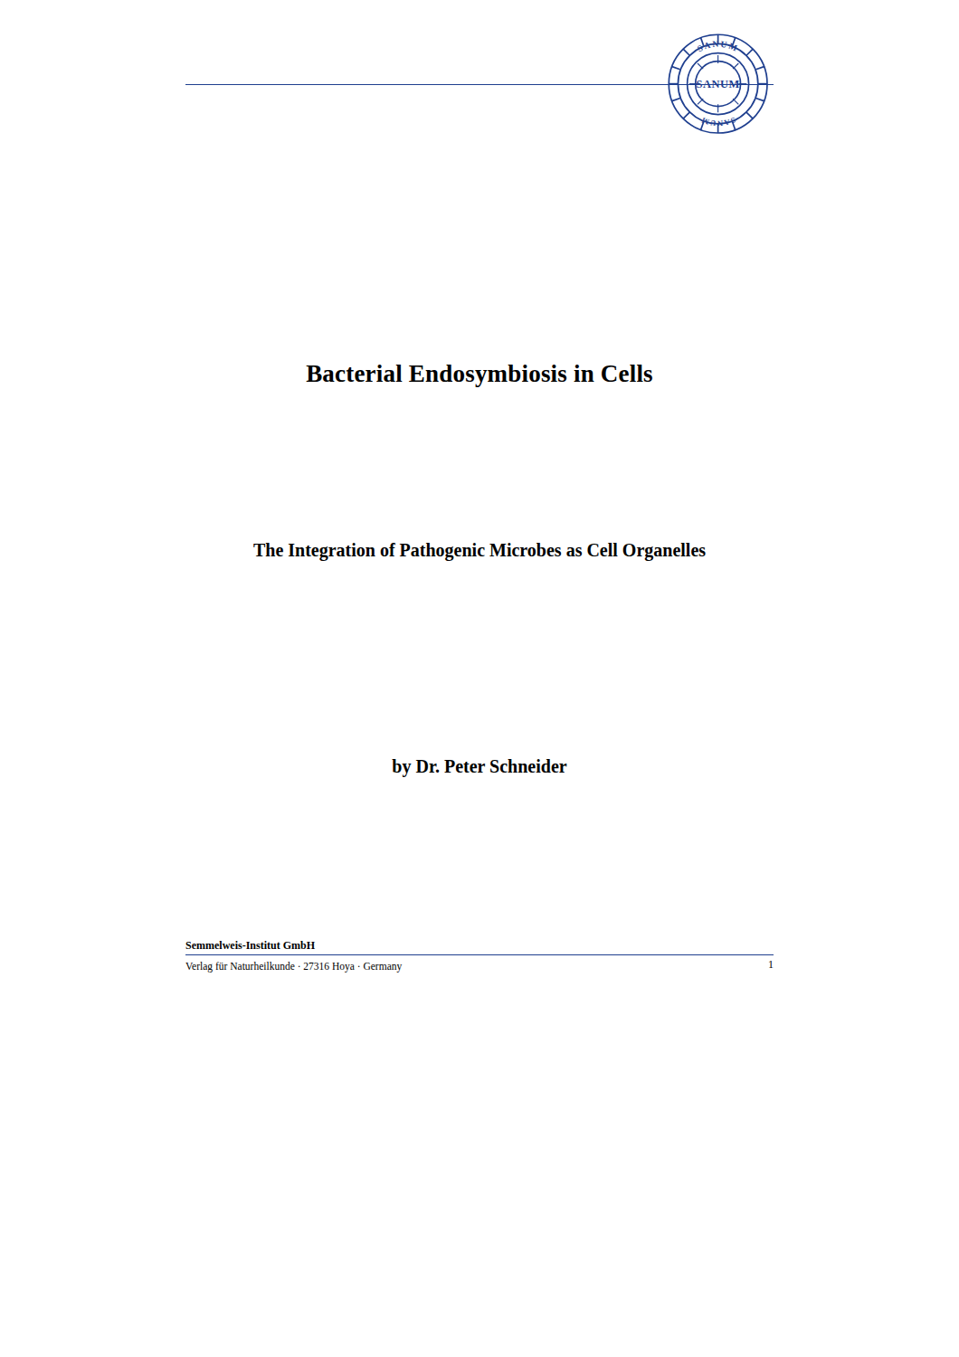SANUM SANUM SANUM
Bacterial Endosymbiosis in Cells
The Integration of Pathogenic Microbes as Cell Organelles
by Dr. Peter Schneider
Semmelweis-Institut GmbH
Verlag für Naturheilkunde · 27316 Hoya · Germany 1